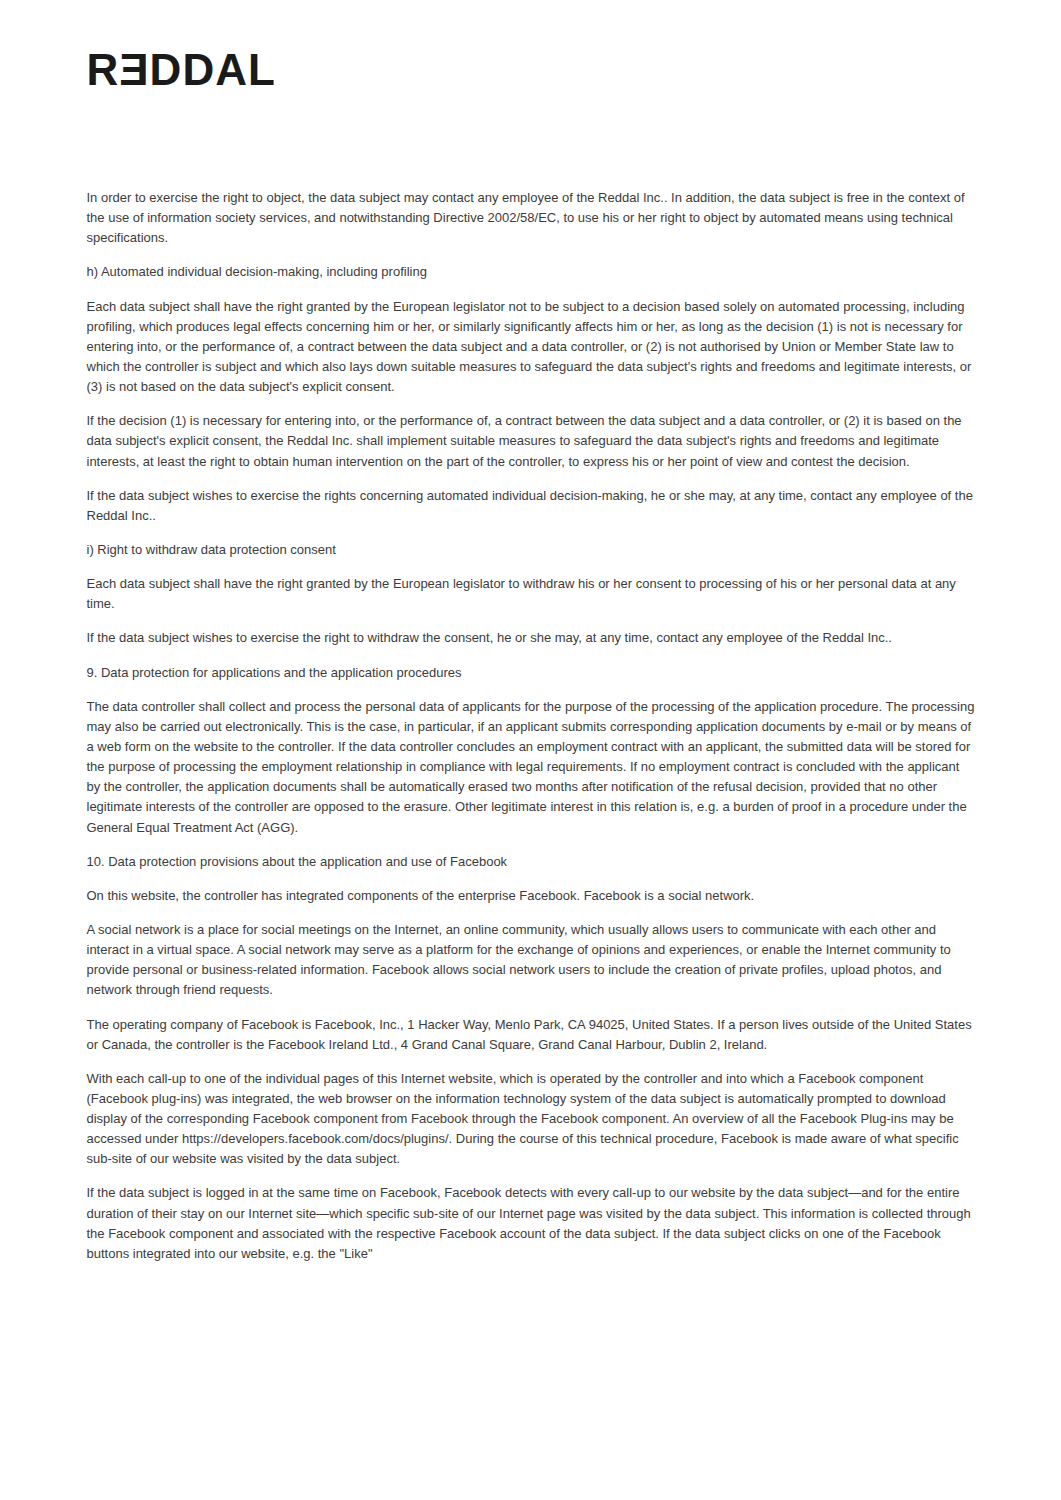RƎDDAL
In order to exercise the right to object, the data subject may contact any employee of the Reddal Inc.. In addition, the data subject is free in the context of the use of information society services, and notwithstanding Directive 2002/58/EC, to use his or her right to object by automated means using technical specifications.
h) Automated individual decision-making, including profiling
Each data subject shall have the right granted by the European legislator not to be subject to a decision based solely on automated processing, including profiling, which produces legal effects concerning him or her, or similarly significantly affects him or her, as long as the decision (1) is not is necessary for entering into, or the performance of, a contract between the data subject and a data controller, or (2) is not authorised by Union or Member State law to which the controller is subject and which also lays down suitable measures to safeguard the data subject's rights and freedoms and legitimate interests, or (3) is not based on the data subject's explicit consent.
If the decision (1) is necessary for entering into, or the performance of, a contract between the data subject and a data controller, or (2) it is based on the data subject's explicit consent, the Reddal Inc. shall implement suitable measures to safeguard the data subject's rights and freedoms and legitimate interests, at least the right to obtain human intervention on the part of the controller, to express his or her point of view and contest the decision.
If the data subject wishes to exercise the rights concerning automated individual decision-making, he or she may, at any time, contact any employee of the Reddal Inc..
i) Right to withdraw data protection consent
Each data subject shall have the right granted by the European legislator to withdraw his or her consent to processing of his or her personal data at any time.
If the data subject wishes to exercise the right to withdraw the consent, he or she may, at any time, contact any employee of the Reddal Inc..
9. Data protection for applications and the application procedures
The data controller shall collect and process the personal data of applicants for the purpose of the processing of the application procedure. The processing may also be carried out electronically. This is the case, in particular, if an applicant submits corresponding application documents by e-mail or by means of a web form on the website to the controller. If the data controller concludes an employment contract with an applicant, the submitted data will be stored for the purpose of processing the employment relationship in compliance with legal requirements. If no employment contract is concluded with the applicant by the controller, the application documents shall be automatically erased two months after notification of the refusal decision, provided that no other legitimate interests of the controller are opposed to the erasure. Other legitimate interest in this relation is, e.g. a burden of proof in a procedure under the General Equal Treatment Act (AGG).
10. Data protection provisions about the application and use of Facebook
On this website, the controller has integrated components of the enterprise Facebook. Facebook is a social network.
A social network is a place for social meetings on the Internet, an online community, which usually allows users to communicate with each other and interact in a virtual space. A social network may serve as a platform for the exchange of opinions and experiences, or enable the Internet community to provide personal or business-related information. Facebook allows social network users to include the creation of private profiles, upload photos, and network through friend requests.
The operating company of Facebook is Facebook, Inc., 1 Hacker Way, Menlo Park, CA 94025, United States. If a person lives outside of the United States or Canada, the controller is the Facebook Ireland Ltd., 4 Grand Canal Square, Grand Canal Harbour, Dublin 2, Ireland.
With each call-up to one of the individual pages of this Internet website, which is operated by the controller and into which a Facebook component (Facebook plug-ins) was integrated, the web browser on the information technology system of the data subject is automatically prompted to download display of the corresponding Facebook component from Facebook through the Facebook component. An overview of all the Facebook Plug-ins may be accessed under https://developers.facebook.com/docs/plugins/. During the course of this technical procedure, Facebook is made aware of what specific sub-site of our website was visited by the data subject.
If the data subject is logged in at the same time on Facebook, Facebook detects with every call-up to our website by the data subject—and for the entire duration of their stay on our Internet site—which specific sub-site of our Internet page was visited by the data subject. This information is collected through the Facebook component and associated with the respective Facebook account of the data subject. If the data subject clicks on one of the Facebook buttons integrated into our website, e.g. the "Like"